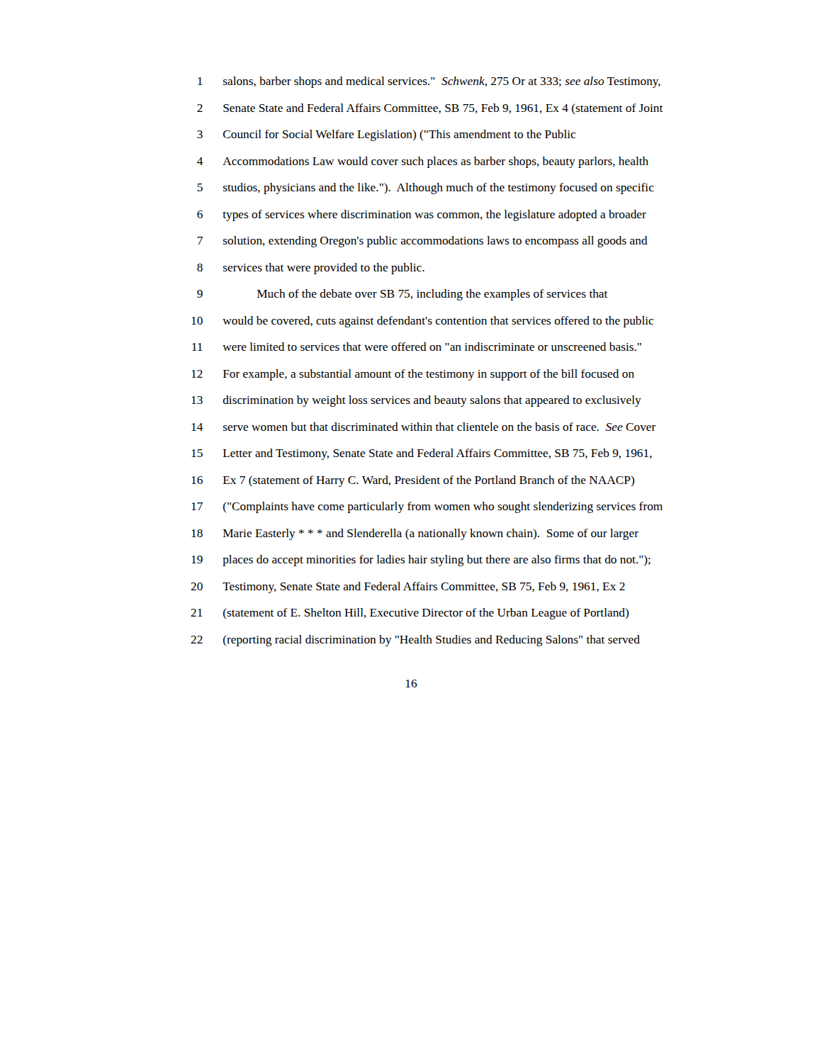| 1 | salons, barber shops and medical services." Schwenk , 275 Or at 333; see also Testimony, |
| 2 | Senate State and Federal Affairs Committee, SB 75, Feb 9, 1961, Ex 4 (statement of Joint |
| 3 | Council for Social Welfare Legislation) ("This amendment to the Public |
| 4 | Accommodations Law would cover such places as barber shops, beauty parlors, health |
| 5 | studios, physicians and the like."). Although much of the testimony focused on specific |
| 6 | types of services where discrimination was common, the legislature adopted a broader |
| 7 | solution, extending Oregon's public accommodations laws to encompass all goods and |
| 8 | services that were provided to the public. |
| 9 | Much of the debate over SB 75, including the examples of services that |
| 10 | would be covered, cuts against defendant's contention that services offered to the public |
| 11 | were limited to services that were offered on "an indiscriminate or unscreened basis." |
| 12 | For example, a substantial amount of the testimony in support of the bill focused on |
| 13 | discrimination by weight loss services and beauty salons that appeared to exclusively |
| 14 | serve women but that discriminated within that clientele on the basis of race. See Cover |
| 15 | Letter and Testimony, Senate State and Federal Affairs Committee, SB 75, Feb 9, 1961, |
| 16 | Ex 7 (statement of Harry C. Ward, President of the Portland Branch of the NAACP) |
| 17 | ("Complaints have come particularly from women who sought slenderizing services from |
| 18 | Marie Easterly * * * and Slenderella (a nationally known chain). Some of our larger |
| 19 | places do accept minorities for ladies hair styling but there are also firms that do not."); |
| 20 | Testimony, Senate State and Federal Affairs Committee, SB 75, Feb 9, 1961, Ex 2 |
| 21 | (statement of E. Shelton Hill, Executive Director of the Urban League of Portland) |
| 22 | (reporting racial discrimination by "Health Studies and Reducing Salons" that served |
16